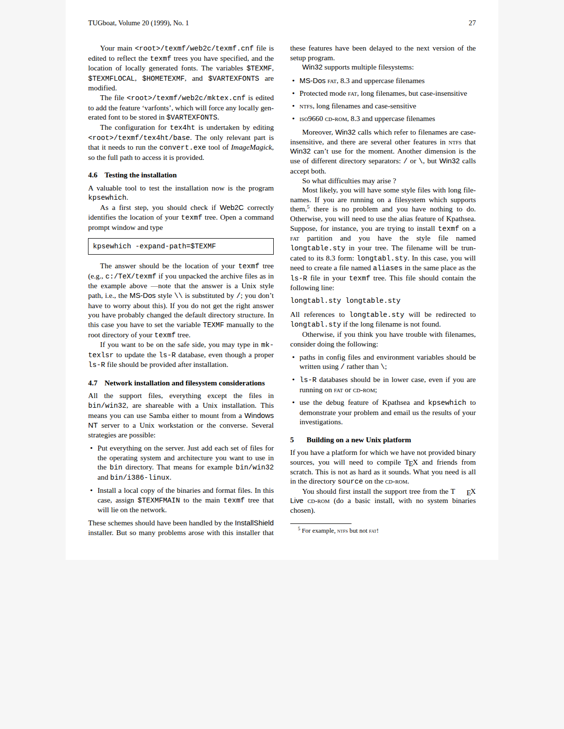TUGboat, Volume 20 (1999), No. 1 27
Your main <root>/texmf/web2c/texmf.cnf file is edited to reflect the texmf trees you have specified, and the location of locally generated fonts. The variables $TEXMF, $TEXMFLOCAL, $HOMETEXMF, and $VARTEXFONTS are modified.
The file <root>/texmf/web2c/mktex.cnf is edited to add the feature ‘varfonts’, which will force any locally generated font to be stored in $VARTEXFONTS.
The configuration for tex4ht is undertaken by editing <root>/texmf/tex4ht/base. The only relevant part is that it needs to run the convert.exe tool of ImageMagick, so the full path to access it is provided.
4.6 Testing the installation
A valuable tool to test the installation now is the program kpsewhich.
As a first step, you should check if Web2C correctly identifies the location of your texmf tree. Open a command prompt window and type
kpsewhich -expand-path=$TEXMF
The answer should be the location of your texmf tree (e.g., c:/TeX/texmf if you unpacked the archive files as in the example above —note that the answer is a Unix style path, i.e., the MS-Dos style \\ is substituted by /; you don’t have to worry about this). If you do not get the right answer you have probably changed the default directory structure. In this case you have to set the variable TEXMF manually to the root directory of your texmf tree.
If you want to be on the safe side, you may type in mktexlsr to update the ls-R database, even though a proper ls-R file should be provided after installation.
4.7 Network installation and filesystem considerations
All the support files, everything except the files in bin/win32, are shareable with a Unix installation. This means you can use Samba either to mount from a Windows NT server to a Unix workstation or the converse. Several strategies are possible:
Put everything on the server. Just add each set of files for the operating system and architecture you want to use in the bin directory. That means for example bin/win32 and bin/i386-linux.
Install a local copy of the binaries and format files. In this case, assign $TEXMFMAIN to the main texmf tree that will lie on the network.
These schemes should have been handled by the InstallShield installer. But so many problems arose with this installer that these features have been delayed to the next version of the setup program.
Win32 supports multiple filesystems:
MS-Dos fat, 8.3 and uppercase filenames
Protected mode fat, long filenames, but case-insensitive
ntfs, long filenames and case-sensitive
iso9660 cd-rom, 8.3 and uppercase filenames
Moreover, Win32 calls which refer to filenames are case-insensitive, and there are several other features in ntfs that Win32 can’t use for the moment. Another dimension is the use of different directory separators: / or \, but Win32 calls accept both.
So what difficulties may arise ?
Most likely, you will have some style files with long filenames. If you are running on a filesystem which supports them,5 there is no problem and you have nothing to do. Otherwise, you will need to use the alias feature of Kpathsea. Suppose, for instance, you are trying to install texmf on a fat partition and you have the style file named longtable.sty in your tree. The filename will be truncated to its 8.3 form: longtabl.sty. In this case, you will need to create a file named aliases in the same place as the ls-R file in your texmf tree. This file should contain the following line:
longtabl.sty longtable.sty
All references to longtable.sty will be redirected to longtabl.sty if the long filename is not found.
Otherwise, if you think you have trouble with filenames, consider doing the following:
paths in config files and environment variables should be written using / rather than \;
ls-R databases should be in lower case, even if you are running on fat or cd-rom;
use the debug feature of Kpathsea and kpsewhich to demonstrate your problem and email us the results of your investigations.
5 Building on a new Unix platform
If you have a platform for which we have not provided binary sources, you will need to compile TEX and friends from scratch. This is not as hard as it sounds. What you need is all in the directory source on the cd-rom.
You should first install the support tree from the TEX Live cd-rom (do a basic install, with no system binaries chosen).
5 For example, ntfs but not fat!